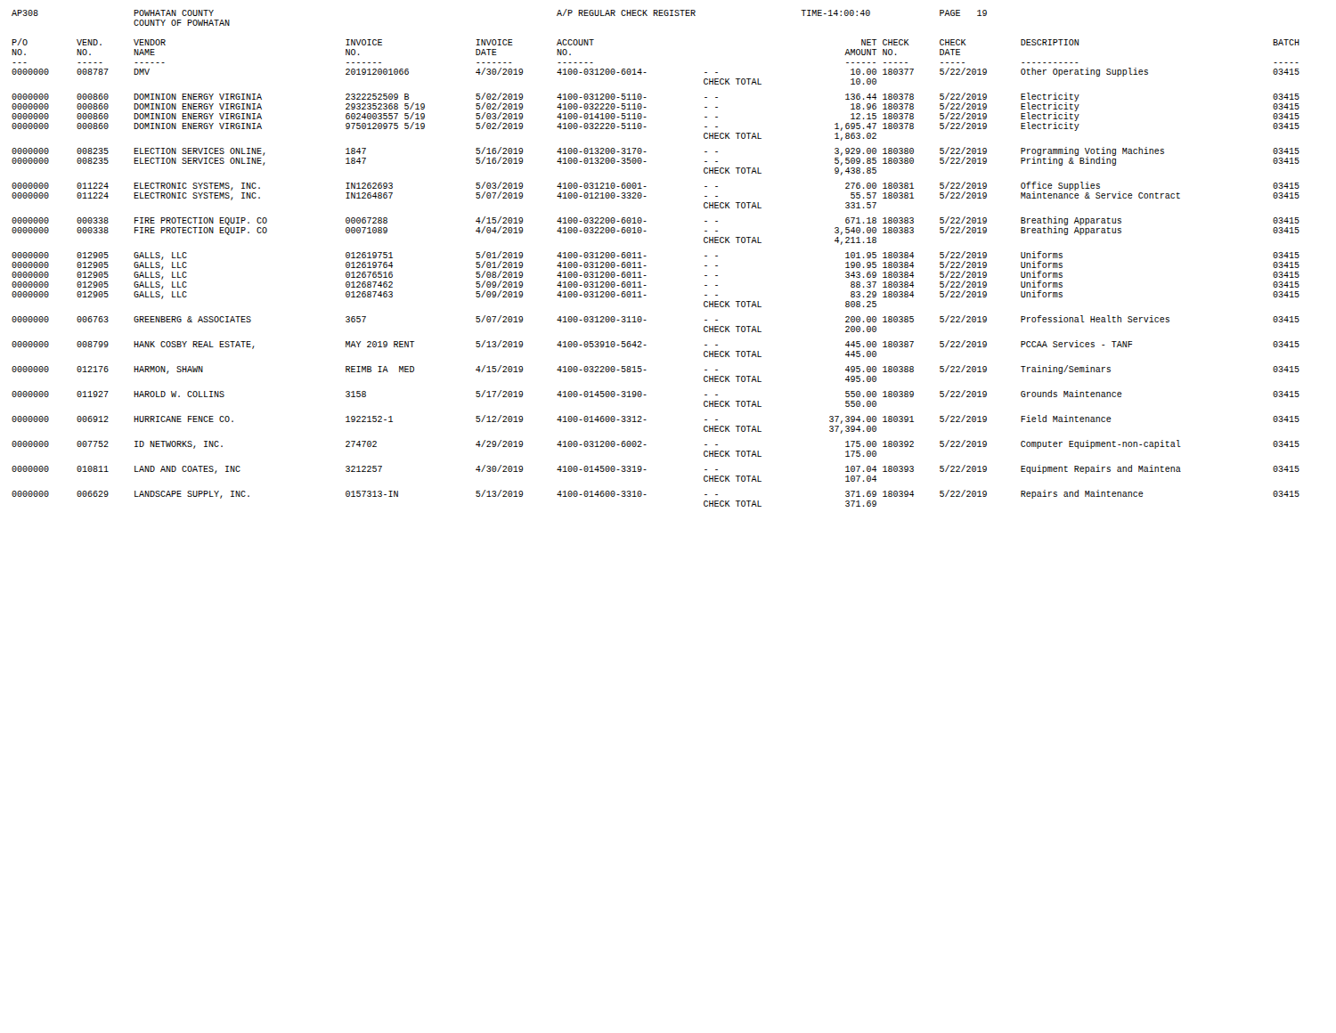| AP308 | POWHATAN COUNTY COUNTY OF POWHATAN | A/P REGULAR CHECK REGISTER | TIME-14:00:40 | PAGE 19 | | |
| --- | --- | --- | --- | --- | --- | --- |
| P/O NO. | VEND. NO. | VENDOR NAME | INVOICE NO. | INVOICE DATE | ACCOUNT NO. | | NET AMOUNT | CHECK NO. | CHECK DATE | DESCRIPTION | BATCH |
| --- | ----- | ------ | ------- | ------- | ------- | | ------ | ----- | ----- | ----------- | ----- |
| 0000000 | 008787 | DMV | 201912001066 | 4/30/2019 | 4100-031200-6014- | - - | 10.00 | 180377 | 5/22/2019 | Other Operating Supplies | 03415 |
| | | | | | | CHECK TOTAL | 10.00 | | | | |
| 0000000 | 000860 | DOMINION ENERGY VIRGINIA | 2322252509 B | 5/02/2019 | 4100-031200-5110- | - - | 136.44 | 180378 | 5/22/2019 | Electricity | 03415 |
| 0000000 | 000860 | DOMINION ENERGY VIRGINIA | 2932352368 5/19 | 5/02/2019 | 4100-032220-5110- | - - | 18.96 | 180378 | 5/22/2019 | Electricity | 03415 |
| 0000000 | 000860 | DOMINION ENERGY VIRGINIA | 6024003557 5/19 | 5/03/2019 | 4100-014100-5110- | - - | 12.15 | 180378 | 5/22/2019 | Electricity | 03415 |
| 0000000 | 000860 | DOMINION ENERGY VIRGINIA | 9750120975 5/19 | 5/02/2019 | 4100-032220-5110- | - - | 1,695.47 | 180378 | 5/22/2019 | Electricity | 03415 |
| | | | | | | CHECK TOTAL | 1,863.02 | | | | |
| 0000000 | 008235 | ELECTION SERVICES ONLINE, | 1847 | 5/16/2019 | 4100-013200-3170- | - - | 3,929.00 | 180380 | 5/22/2019 | Programming Voting Machines | 03415 |
| 0000000 | 008235 | ELECTION SERVICES ONLINE, | 1847 | 5/16/2019 | 4100-013200-3500- | - - | 5,509.85 | 180380 | 5/22/2019 | Printing & Binding | 03415 |
| | | | | | | CHECK TOTAL | 9,438.85 | | | | |
| 0000000 | 011224 | ELECTRONIC SYSTEMS, INC. | IN1262693 | 5/03/2019 | 4100-031210-6001- | - - | 276.00 | 180381 | 5/22/2019 | Office Supplies | 03415 |
| 0000000 | 011224 | ELECTRONIC SYSTEMS, INC. | IN1264867 | 5/07/2019 | 4100-012100-3320- | - - | 55.57 | 180381 | 5/22/2019 | Maintenance & Service Contract | 03415 |
| | | | | | | CHECK TOTAL | 331.57 | | | | |
| 0000000 | 000338 | FIRE PROTECTION EQUIP. CO | 00067288 | 4/15/2019 | 4100-032200-6010- | - - | 671.18 | 180383 | 5/22/2019 | Breathing Apparatus | 03415 |
| 0000000 | 000338 | FIRE PROTECTION EQUIP. CO | 00071089 | 4/04/2019 | 4100-032200-6010- | - - | 3,540.00 | 180383 | 5/22/2019 | Breathing Apparatus | 03415 |
| | | | | | | CHECK TOTAL | 4,211.18 | | | | |
| 0000000 | 012905 | GALLS, LLC | 012619751 | 5/01/2019 | 4100-031200-6011- | - - | 101.95 | 180384 | 5/22/2019 | Uniforms | 03415 |
| 0000000 | 012905 | GALLS, LLC | 012619764 | 5/01/2019 | 4100-031200-6011- | - - | 190.95 | 180384 | 5/22/2019 | Uniforms | 03415 |
| 0000000 | 012905 | GALLS, LLC | 012676516 | 5/08/2019 | 4100-031200-6011- | - - | 343.69 | 180384 | 5/22/2019 | Uniforms | 03415 |
| 0000000 | 012905 | GALLS, LLC | 012687462 | 5/09/2019 | 4100-031200-6011- | - - | 88.37 | 180384 | 5/22/2019 | Uniforms | 03415 |
| 0000000 | 012905 | GALLS, LLC | 012687463 | 5/09/2019 | 4100-031200-6011- | - - | 83.29 | 180384 | 5/22/2019 | Uniforms | 03415 |
| | | | | | | CHECK TOTAL | 808.25 | | | | |
| 0000000 | 006763 | GREENBERG & ASSOCIATES | 3657 | 5/07/2019 | 4100-031200-3110- | - - | 200.00 | 180385 | 5/22/2019 | Professional Health Services | 03415 |
| | | | | | | CHECK TOTAL | 200.00 | | | | |
| 0000000 | 008799 | HANK COSBY REAL ESTATE, | MAY 2019 RENT | 5/13/2019 | 4100-053910-5642- | - - | 445.00 | 180387 | 5/22/2019 | PCCAA Services - TANF | 03415 |
| | | | | | | CHECK TOTAL | 445.00 | | | | |
| 0000000 | 012176 | HARMON, SHAWN | REIMB IA MED | 4/15/2019 | 4100-032200-5815- | - - | 495.00 | 180388 | 5/22/2019 | Training/Seminars | 03415 |
| | | | | | | CHECK TOTAL | 495.00 | | | | |
| 0000000 | 011927 | HAROLD W. COLLINS | 3158 | 5/17/2019 | 4100-014500-3190- | - - | 550.00 | 180389 | 5/22/2019 | Grounds Maintenance | 03415 |
| | | | | | | CHECK TOTAL | 550.00 | | | | |
| 0000000 | 006912 | HURRICANE FENCE CO. | 1922152-1 | 5/12/2019 | 4100-014600-3312- | - - | 37,394.00 | 180391 | 5/22/2019 | Field Maintenance | 03415 |
| | | | | | | CHECK TOTAL | 37,394.00 | | | | |
| 0000000 | 007752 | ID NETWORKS, INC. | 274702 | 4/29/2019 | 4100-031200-6002- | - - | 175.00 | 180392 | 5/22/2019 | Computer Equipment-non-capital | 03415 |
| | | | | | | CHECK TOTAL | 175.00 | | | | |
| 0000000 | 010811 | LAND AND COATES, INC | 3212257 | 4/30/2019 | 4100-014500-3319- | - - | 107.04 | 180393 | 5/22/2019 | Equipment Repairs and Maintena | 03415 |
| | | | | | | CHECK TOTAL | 107.04 | | | | |
| 0000000 | 006629 | LANDSCAPE SUPPLY, INC. | 0157313-IN | 5/13/2019 | 4100-014600-3310- | - - | 371.69 | 180394 | 5/22/2019 | Repairs and Maintenance | 03415 |
| | | | | | | CHECK TOTAL | 371.69 | | | | |